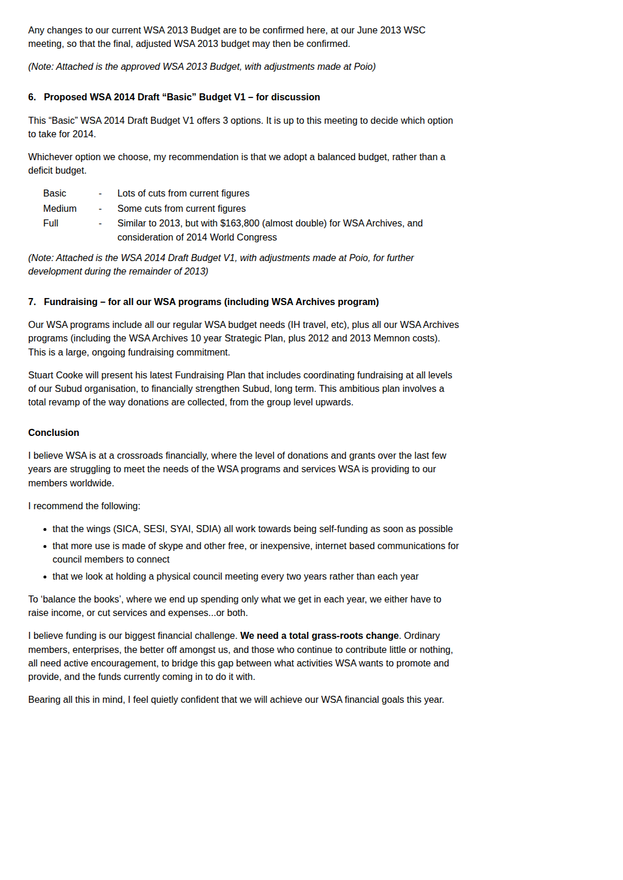Any changes to our current WSA 2013 Budget are to be confirmed here, at our June 2013 WSC meeting, so that the final, adjusted WSA 2013 budget may then be confirmed.
(Note: Attached is the approved WSA 2013 Budget, with adjustments made at Poio)
6. Proposed WSA 2014 Draft “Basic” Budget V1 – for discussion
This “Basic” WSA 2014 Draft Budget V1 offers 3 options. It is up to this meeting to decide which option to take for 2014.
Whichever option we choose, my recommendation is that we adopt a balanced budget, rather than a deficit budget.
| Basic | - | Lots of cuts from current figures |
| Medium | - | Some cuts from current figures |
| Full | - | Similar to 2013, but with $163,800 (almost double) for WSA Archives, and consideration of 2014 World Congress |
(Note: Attached is the WSA 2014 Draft Budget V1, with adjustments made at Poio, for further development during the remainder of 2013)
7. Fundraising – for all our WSA programs (including WSA Archives program)
Our WSA programs include all our regular WSA budget needs (IH travel, etc), plus all our WSA Archives programs (including the WSA Archives 10 year Strategic Plan, plus 2012 and 2013 Memnon costs). This is a large, ongoing fundraising commitment.
Stuart Cooke will present his latest Fundraising Plan that includes coordinating fundraising at all levels of our Subud organisation, to financially strengthen Subud, long term. This ambitious plan involves a total revamp of the way donations are collected, from the group level upwards.
Conclusion
I believe WSA is at a crossroads financially, where the level of donations and grants over the last few years are struggling to meet the needs of the WSA programs and services WSA is providing to our members worldwide.
I recommend the following:
that the wings (SICA, SESI, SYAI, SDIA) all work towards being self-funding as soon as possible
that more use is made of skype and other free, or inexpensive, internet based communications for council members to connect
that we look at holding a physical council meeting every two years rather than each year
To ‘balance the books’, where we end up spending only what we get in each year, we either have to raise income, or cut services and expenses...or both.
I believe funding is our biggest financial challenge. We need a total grass-roots change. Ordinary members, enterprises, the better off amongst us, and those who continue to contribute little or nothing, all need active encouragement, to bridge this gap between what activities WSA wants to promote and provide, and the funds currently coming in to do it with.
Bearing all this in mind, I feel quietly confident that we will achieve our WSA financial goals this year.